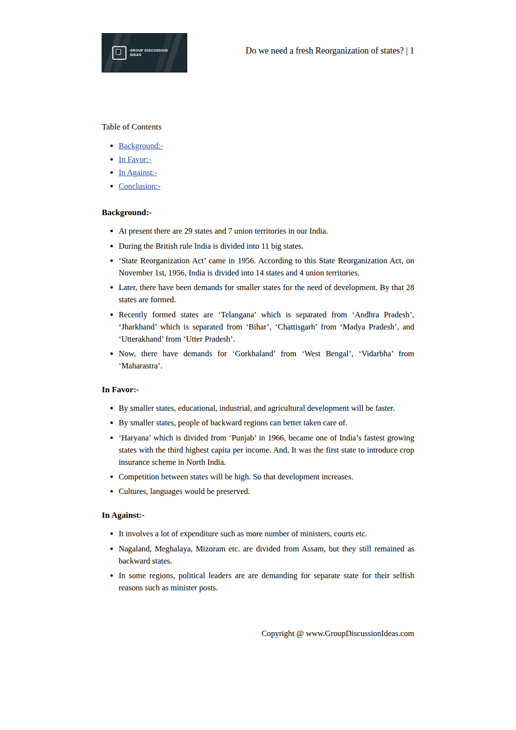Group Discussion
Ideas
Do we need a fresh Reorganization of states? | 1
Table of Contents
Background:-
In Favor:-
In Against:-
Conclusion:-
Background:-
At present there are 29 states and 7 union territories in our India.
During the British rule India is divided into 11 big states.
‘State Reorganization Act’ came in 1956. According to this State Reorganization Act, on November 1st, 1956, India is divided into 14 states and 4 union territories.
Later, there have been demands for smaller states for the need of development. By that 28 states are formed.
Recently formed states are ‘Telangana’ which is separated from ‘Andhra Pradesh’, ‘Jharkhand’ which is separated from ‘Bihar’, ‘Chattisgarh’ from ‘Madya Pradesh’, and ‘Utterakhand’ from ‘Utter Pradesh’.
Now, there have demands for ‘Gorkhaland’ from ‘West Bengal’, ‘Vidarbha’ from ‘Maharastra’.
In Favor:-
By smaller states, educational, industrial, and agricultural development will be faster.
By smaller states, people of backward regions can better taken care of.
‘Haryana’ which is divided from ‘Punjab’ in 1966, became one of India’s fastest growing states with the third highest capita per income. And, It was the first state to introduce crop insurance scheme in North India.
Competition between states will be high. So that development increases.
Cultures, languages would be preserved.
In Against:-
It involves a lot of expenditure such as more number of ministers, courts etc.
Nagaland, Meghalaya, Mizoram etc. are divided from Assam, but they still remained as backward states.
In some regions, political leaders are are demanding for separate state for their selfish reasons such as minister posts.
Copyright @ www.GroupDiscussionIdeas.com